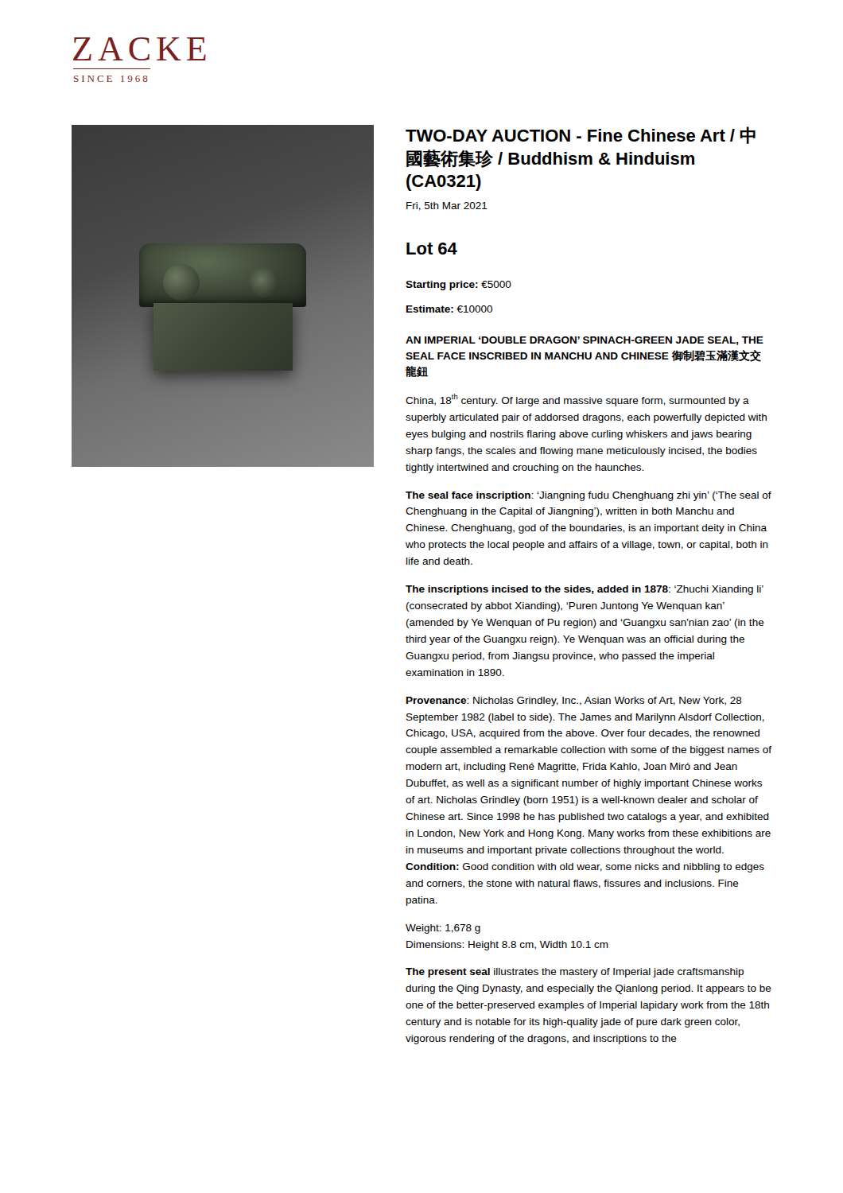ZACKE
SINCE 1968
TWO-DAY AUCTION - Fine Chinese Art / 中國藝術集珍 / Buddhism & Hinduism (CA0321)
Fri, 5th Mar 2021
Lot 64
Starting price: €5000
Estimate: €10000
AN IMPERIAL ‘DOUBLE DRAGON’ SPINACH-GREEN JADE SEAL, THE SEAL FACE INSCRIBED IN MANCHU AND CHINESE 御制碧玉滿漢文交龍鈕
China, 18th century. Of large and massive square form, surmounted by a superbly articulated pair of addorsed dragons, each powerfully depicted with eyes bulging and nostrils flaring above curling whiskers and jaws bearing sharp fangs, the scales and flowing mane meticulously incised, the bodies tightly intertwined and crouching on the haunches.
The seal face inscription: ‘Jiangning fudu Chenghuang zhi yin’ (‘The seal of Chenghuang in the Capital of Jiangning’), written in both Manchu and Chinese. Chenghuang, god of the boundaries, is an important deity in China who protects the local people and affairs of a village, town, or capital, both in life and death.
The inscriptions incised to the sides, added in 1878: ‘Zhuchi Xianding li’ (consecrated by abbot Xianding), ‘Puren Juntong Ye Wenquan kan’ (amended by Ye Wenquan of Pu region) and ‘Guangxu san'nian zao’ (in the third year of the Guangxu reign). Ye Wenquan was an official during the Guangxu period, from Jiangsu province, who passed the imperial examination in 1890.
Provenance: Nicholas Grindley, Inc., Asian Works of Art, New York, 28 September 1982 (label to side). The James and Marilynn Alsdorf Collection, Chicago, USA, acquired from the above. Over four decades, the renowned couple assembled a remarkable collection with some of the biggest names of modern art, including René Magritte, Frida Kahlo, Joan Miró and Jean Dubuffet, as well as a significant number of highly important Chinese works of art. Nicholas Grindley (born 1951) is a well-known dealer and scholar of Chinese art. Since 1998 he has published two catalogs a year, and exhibited in London, New York and Hong Kong. Many works from these exhibitions are in museums and important private collections throughout the world.
Condition: Good condition with old wear, some nicks and nibbling to edges and corners, the stone with natural flaws, fissures and inclusions. Fine patina.
Weight: 1,678 g
Dimensions: Height 8.8 cm, Width 10.1 cm
The present seal illustrates the mastery of Imperial jade craftsmanship during the Qing Dynasty, and especially the Qianlong period. It appears to be one of the better-preserved examples of Imperial lapidary work from the 18th century and is notable for its high-quality jade of pure dark green color, vigorous rendering of the dragons, and inscriptions to the